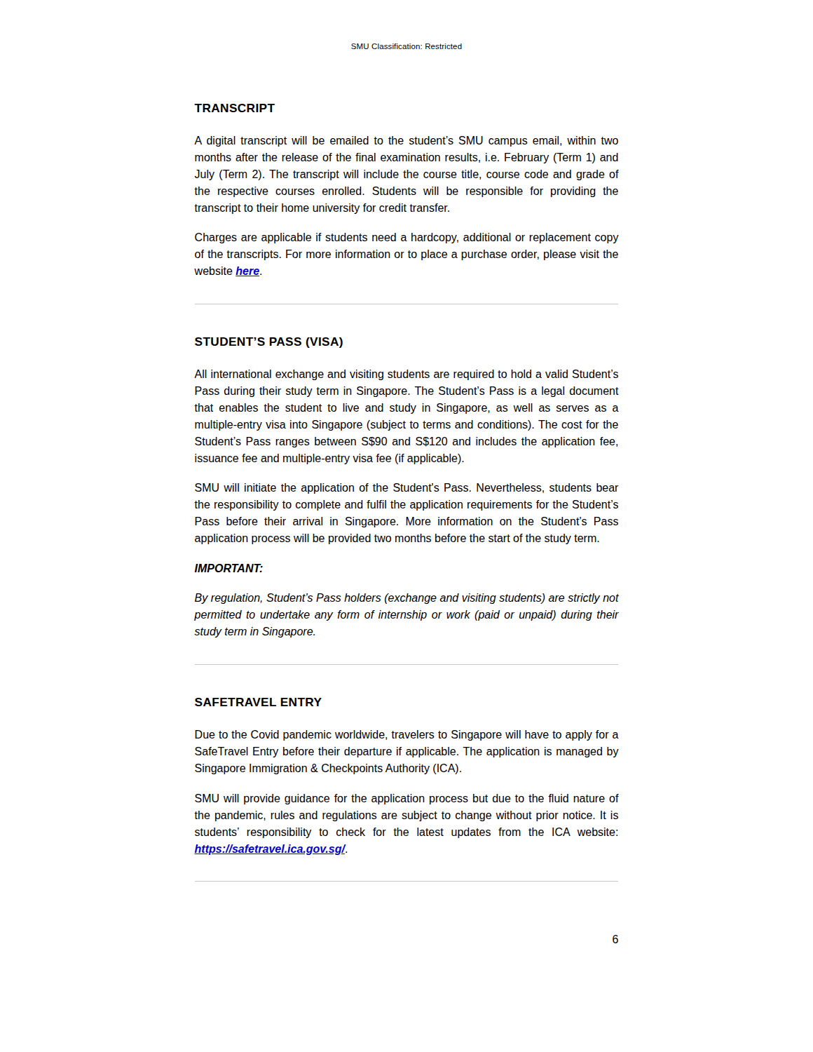SMU Classification: Restricted
TRANSCRIPT
A digital transcript will be emailed to the student’s SMU campus email, within two months after the release of the final examination results, i.e. February (Term 1) and July (Term 2). The transcript will include the course title, course code and grade of the respective courses enrolled. Students will be responsible for providing the transcript to their home university for credit transfer.
Charges are applicable if students need a hardcopy, additional or replacement copy of the transcripts. For more information or to place a purchase order, please visit the website here.
STUDENT’S PASS (VISA)
All international exchange and visiting students are required to hold a valid Student’s Pass during their study term in Singapore. The Student’s Pass is a legal document that enables the student to live and study in Singapore, as well as serves as a multiple-entry visa into Singapore (subject to terms and conditions). The cost for the Student’s Pass ranges between S$90 and S$120 and includes the application fee, issuance fee and multiple-entry visa fee (if applicable).
SMU will initiate the application of the Student's Pass. Nevertheless, students bear the responsibility to complete and fulfil the application requirements for the Student’s Pass before their arrival in Singapore. More information on the Student’s Pass application process will be provided two months before the start of the study term.
IMPORTANT:
By regulation, Student’s Pass holders (exchange and visiting students) are strictly not permitted to undertake any form of internship or work (paid or unpaid) during their study term in Singapore.
SAFETRAVEL ENTRY
Due to the Covid pandemic worldwide, travelers to Singapore will have to apply for a SafeTravel Entry before their departure if applicable. The application is managed by Singapore Immigration & Checkpoints Authority (ICA).
SMU will provide guidance for the application process but due to the fluid nature of the pandemic, rules and regulations are subject to change without prior notice. It is students’ responsibility to check for the latest updates from the ICA website: https://safetravel.ica.gov.sg/.
6